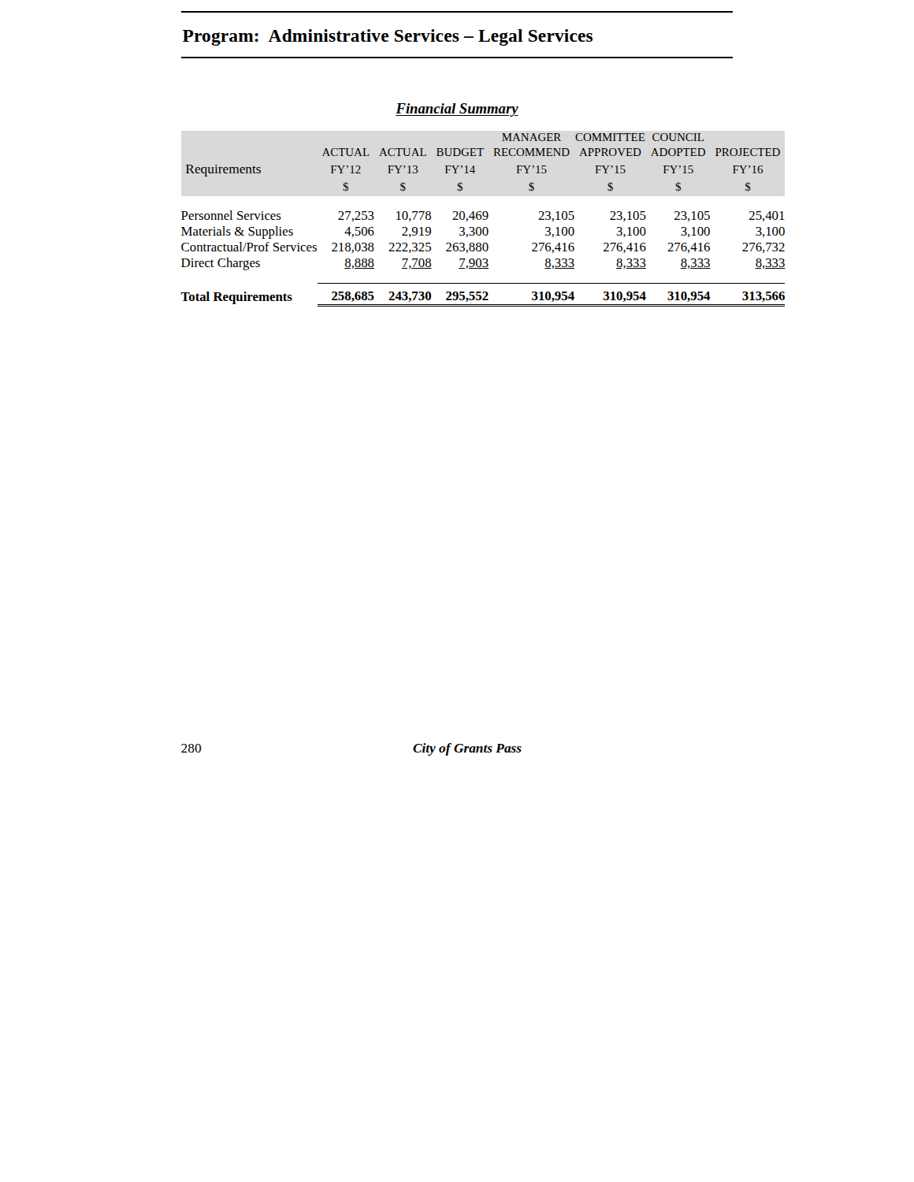Program: Administrative Services – Legal Services
Financial Summary
| | | | | MANAGER | COMMITTEE | COUNCIL | |
| --- | --- | --- | --- | --- | --- | --- | --- |
| | ACTUAL | ACTUAL | BUDGET | RECOMMEND | APPROVED | ADOPTED | PROJECTED |
| Requirements | FY’12 | FY’13 | FY’14 | FY’15 | FY’15 | FY’15 | FY’16 |
| | $ | $ | $ | $ | $ | $ | $ |
| Personnel Services | 27,253 | 10,778 | 20,469 | 23,105 | 23,105 | 23,105 | 25,401 |
| Materials & Supplies | 4,506 | 2,919 | 3,300 | 3,100 | 3,100 | 3,100 | 3,100 |
| Contractual/Prof Services | 218,038 | 222,325 | 263,880 | 276,416 | 276,416 | 276,416 | 276,732 |
| Direct Charges | 8,888 | 7,708 | 7,903 | 8,333 | 8,333 | 8,333 | 8,333 |
| Total Requirements | 258,685 | 243,730 | 295,552 | 310,954 | 310,954 | 310,954 | 313,566 |
280
City of Grants Pass